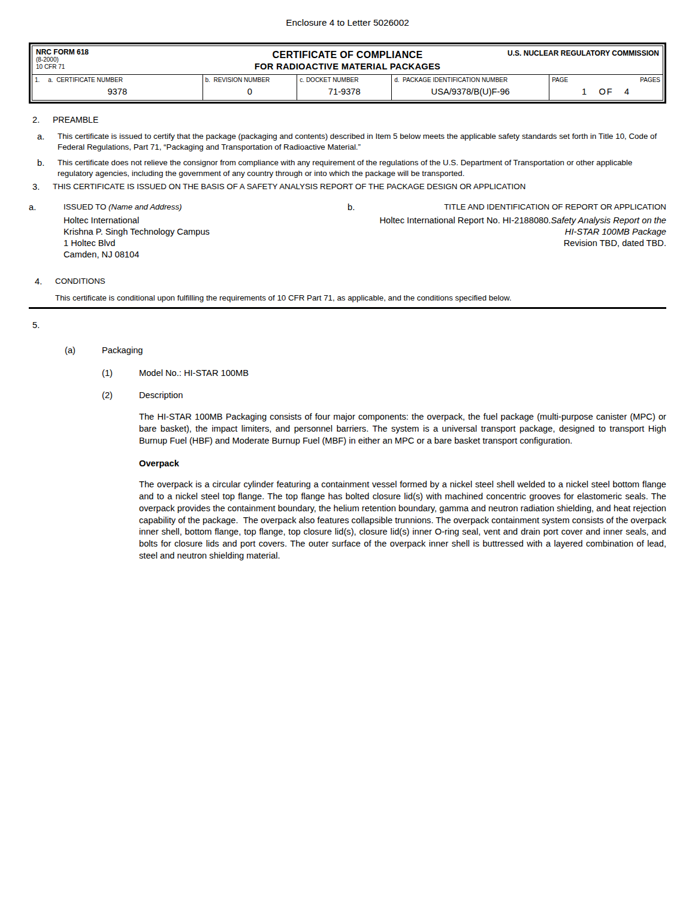Enclosure 4 to Letter 5026002
NRC FORM 618
(8-2000)
10 CFR 71
CERTIFICATE OF COMPLIANCE
FOR RADIOACTIVE MATERIAL PACKAGES
U.S. NUCLEAR REGULATORY COMMISSION
| 1. a. CERTIFICATE NUMBER 9378 | b. REVISION NUMBER 0 | c. DOCKET NUMBER 71-9378 | d. PACKAGE IDENTIFICATION NUMBER USA/9378/B(U)F-96 | PAGE PAGES 1 OF 4 |
2.
PREAMBLE
a.
This certificate is issued to certify that the package (packaging and contents) described in Item 5 below meets the applicable safety standards set forth in Title 10, Code of Federal Regulations, Part 71, “Packaging and Transportation of Radioactive Material.”
b.
This certificate does not relieve the consignor from compliance with any requirement of the regulations of the U.S. Department of Transportation or other applicable regulatory agencies, including the government of any country through or into which the package will be transported.
3.
THIS CERTIFICATE IS ISSUED ON THE BASIS OF A SAFETY ANALYSIS REPORT OF THE PACKAGE DESIGN OR APPLICATION
a.
ISSUED TO (Name and Address)
Holtec International
Krishna P. Singh Technology Campus
1 Holtec Blvd
Camden, NJ 08104
b.
TITLE AND IDENTIFICATION OF REPORT OR APPLICATION
Holtec International Report No. HI-2188080.Safety Analysis Report on the HI-STAR 100MB Package
Revision TBD, dated TBD.
4.
CONDITIONS
This certificate is conditional upon fulfilling the requirements of 10 CFR Part 71, as applicable, and the conditions specified below.
5.
(a)
Packaging
(1)
Model No.: HI-STAR 100MB
(2)
Description
The HI-STAR 100MB Packaging consists of four major components: the overpack, the fuel package (multi-purpose canister (MPC) or bare basket), the impact limiters, and personnel barriers. The system is a universal transport package, designed to transport High Burnup Fuel (HBF) and Moderate Burnup Fuel (MBF) in either an MPC or a bare basket transport configuration.
Overpack
The overpack is a circular cylinder featuring a containment vessel formed by a nickel steel shell welded to a nickel steel bottom flange and to a nickel steel top flange. The top flange has bolted closure lid(s) with machined concentric grooves for elastomeric seals. The overpack provides the containment boundary, the helium retention boundary, gamma and neutron radiation shielding, and heat rejection capability of the package. The overpack also features collapsible trunnions. The overpack containment system consists of the overpack inner shell, bottom flange, top flange, top closure lid(s), closure lid(s) inner O-ring seal, vent and drain port cover and inner seals, and bolts for closure lids and port covers. The outer surface of the overpack inner shell is buttressed with a layered combination of lead, steel and neutron shielding material.